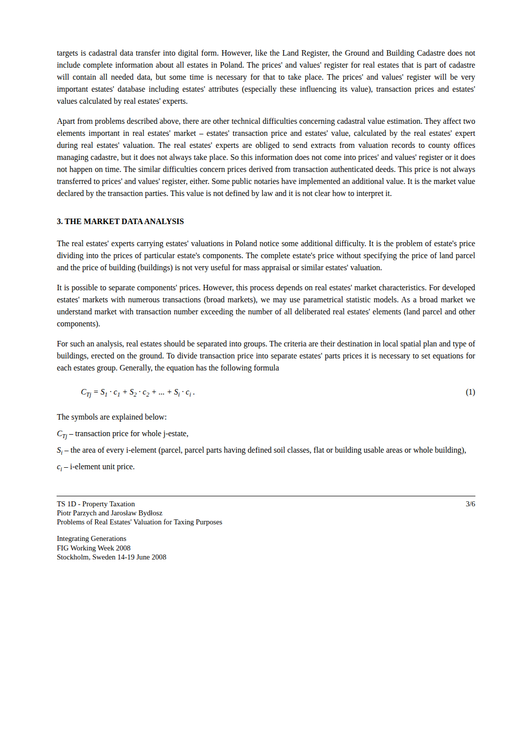targets is cadastral data transfer into digital form. However, like the Land Register, the Ground and Building Cadastre does not include complete information about all estates in Poland. The prices' and values' register for real estates that is part of cadastre will contain all needed data, but some time is necessary for that to take place. The prices' and values' register will be very important estates' database including estates' attributes (especially these influencing its value), transaction prices and estates' values calculated by real estates' experts.
Apart from problems described above, there are other technical difficulties concerning cadastral value estimation. They affect two elements important in real estates' market – estates' transaction price and estates' value, calculated by the real estates' expert during real estates' valuation. The real estates' experts are obliged to send extracts from valuation records to county offices managing cadastre, but it does not always take place. So this information does not come into prices' and values' register or it does not happen on time. The similar difficulties concern prices derived from transaction authenticated deeds. This price is not always transferred to prices' and values' register, either. Some public notaries have implemented an additional value. It is the market value declared by the transaction parties. This value is not defined by law and it is not clear how to interpret it.
3. The market data analysis
The real estates' experts carrying estates' valuations in Poland notice some additional difficulty. It is the problem of estate's price dividing into the prices of particular estate's components. The complete estate's price without specifying the price of land parcel and the price of building (buildings) is not very useful for mass appraisal or similar estates' valuation.
It is possible to separate components' prices. However, this process depends on real estates' market characteristics. For developed estates' markets with numerous transactions (broad markets), we may use parametrical statistic models. As a broad market we understand market with transaction number exceeding the number of all deliberated real estates' elements (land parcel and other components).
For such an analysis, real estates should be separated into groups. The criteria are their destination in local spatial plan and type of buildings, erected on the ground. To divide transaction price into separate estates' parts prices it is necessary to set equations for each estates group. Generally, the equation has the following formula
CTj = S1 · c1 + S2 · c2 + ... + Si · ci . (1)
The symbols are explained below:
CTj – transaction price for whole j-estate,
Si – the area of every i-element (parcel, parcel parts having defined soil classes, flat or building usable areas or whole building),
ci – i-element unit price.
3/6
TS 1D - Property Taxation
Piotr Parzych and Jarosław Bydłosz
Problems of Real Estates' Valuation for Taxing Purposes
Integrating Generations
FIG Working Week 2008
Stockholm, Sweden 14-19 June 2008